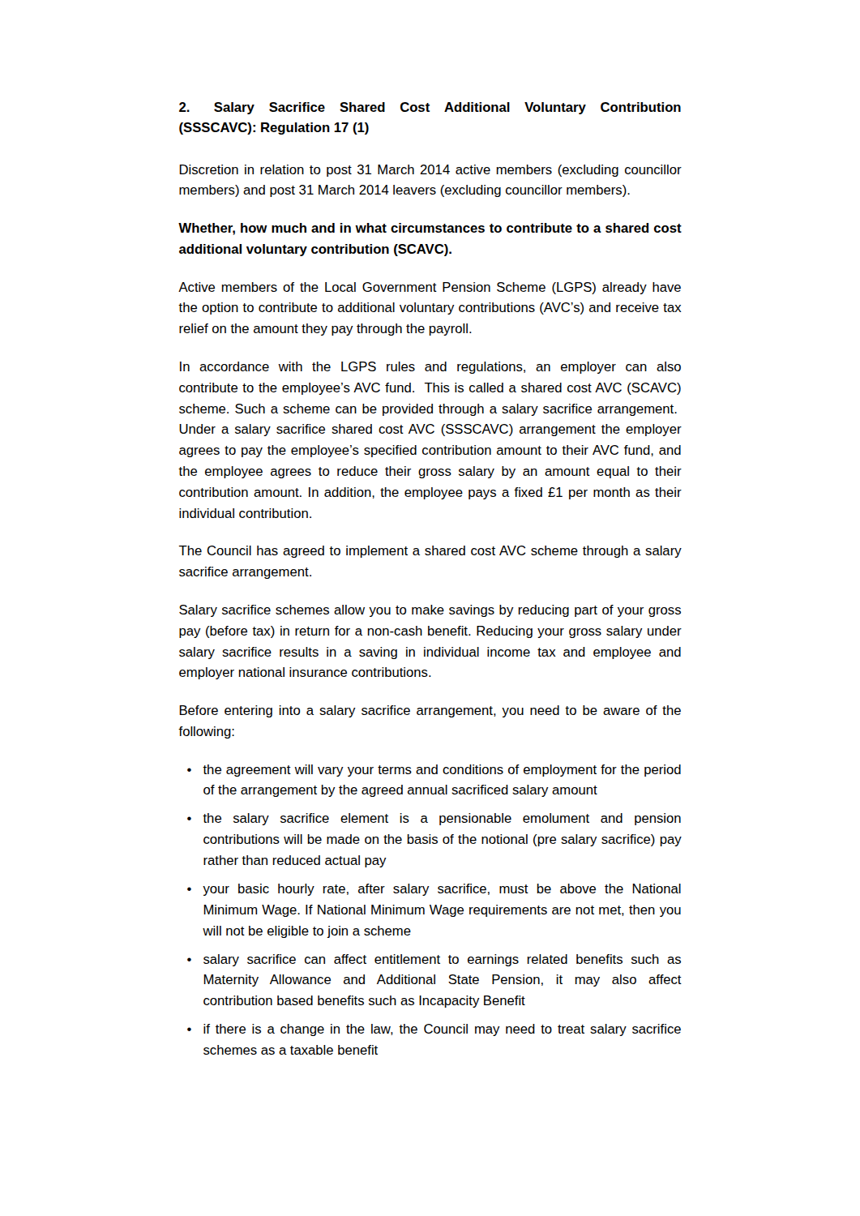2. Salary Sacrifice Shared Cost Additional Voluntary Contribution (SSSCAVC): Regulation 17 (1)
Discretion in relation to post 31 March 2014 active members (excluding councillor members) and post 31 March 2014 leavers (excluding councillor members).
Whether, how much and in what circumstances to contribute to a shared cost additional voluntary contribution (SCAVC).
Active members of the Local Government Pension Scheme (LGPS) already have the option to contribute to additional voluntary contributions (AVC’s) and receive tax relief on the amount they pay through the payroll.
In accordance with the LGPS rules and regulations, an employer can also contribute to the employee’s AVC fund. This is called a shared cost AVC (SCAVC) scheme. Such a scheme can be provided through a salary sacrifice arrangement. Under a salary sacrifice shared cost AVC (SSSCAVC) arrangement the employer agrees to pay the employee’s specified contribution amount to their AVC fund, and the employee agrees to reduce their gross salary by an amount equal to their contribution amount. In addition, the employee pays a fixed £1 per month as their individual contribution.
The Council has agreed to implement a shared cost AVC scheme through a salary sacrifice arrangement.
Salary sacrifice schemes allow you to make savings by reducing part of your gross pay (before tax) in return for a non-cash benefit. Reducing your gross salary under salary sacrifice results in a saving in individual income tax and employee and employer national insurance contributions.
Before entering into a salary sacrifice arrangement, you need to be aware of the following:
the agreement will vary your terms and conditions of employment for the period of the arrangement by the agreed annual sacrificed salary amount
the salary sacrifice element is a pensionable emolument and pension contributions will be made on the basis of the notional (pre salary sacrifice) pay rather than reduced actual pay
your basic hourly rate, after salary sacrifice, must be above the National Minimum Wage. If National Minimum Wage requirements are not met, then you will not be eligible to join a scheme
salary sacrifice can affect entitlement to earnings related benefits such as Maternity Allowance and Additional State Pension, it may also affect contribution based benefits such as Incapacity Benefit
if there is a change in the law, the Council may need to treat salary sacrifice schemes as a taxable benefit